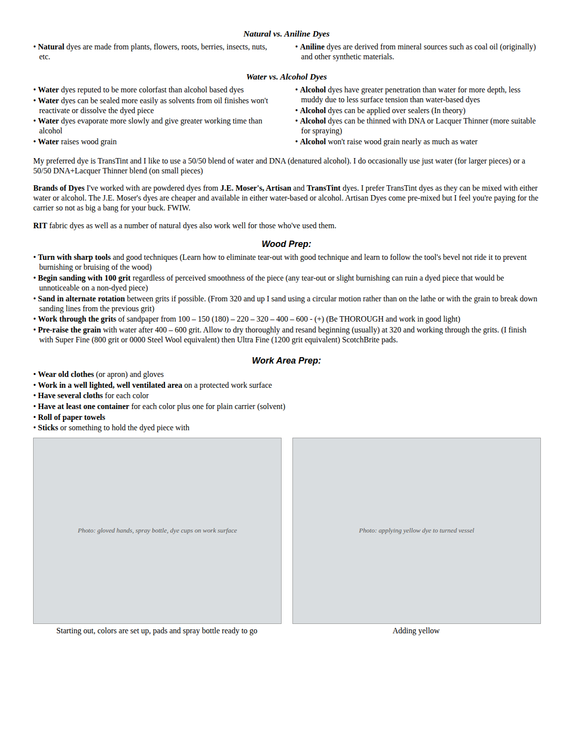Natural vs. Aniline Dyes
Natural dyes are made from plants, flowers, roots, berries, insects, nuts, etc.
Aniline dyes are derived from mineral sources such as coal oil (originally) and other synthetic materials.
Water vs. Alcohol Dyes
Water dyes reputed to be more colorfast than alcohol based dyes
Water dyes can be sealed more easily as solvents from oil finishes won't reactivate or dissolve the dyed piece
Water dyes evaporate more slowly and give greater working time than alcohol
Water raises wood grain
Alcohol dyes have greater penetration than water for more depth, less muddy due to less surface tension than water-based dyes
Alcohol dyes can be applied over sealers (In theory)
Alcohol dyes can be thinned with DNA or Lacquer Thinner (more suitable for spraying)
Alcohol won't raise wood grain nearly as much as water
My preferred dye is TransTint and I like to use a 50/50 blend of water and DNA (denatured alcohol). I do occasionally use just water (for larger pieces) or a 50/50 DNA+Lacquer Thinner blend (on small pieces)
Brands of Dyes I've worked with are powdered dyes from J.E. Moser's, Artisan and TransTint dyes. I prefer TransTint dyes as they can be mixed with either water or alcohol. The J.E. Moser's dyes are cheaper and available in either water-based or alcohol. Artisan Dyes come pre-mixed but I feel you're paying for the carrier so not as big a bang for your buck. FWIW.
RIT fabric dyes as well as a number of natural dyes also work well for those who've used them.
Wood Prep:
Turn with sharp tools and good techniques (Learn how to eliminate tear-out with good technique and learn to follow the tool's bevel not ride it to prevent burnishing or bruising of the wood)
Begin sanding with 100 grit regardless of perceived smoothness of the piece (any tear-out or slight burnishing can ruin a dyed piece that would be unnoticeable on a non-dyed piece)
Sand in alternate rotation between grits if possible. (From 320 and up I sand using a circular motion rather than on the lathe or with the grain to break down sanding lines from the previous grit)
Work through the grits of sandpaper from 100 – 150 (180) – 220 – 320 – 400 – 600 - (+) (Be THOROUGH and work in good light)
Pre-raise the grain with water after 400 – 600 grit. Allow to dry thoroughly and resand beginning (usually) at 320 and working through the grits. (I finish with Super Fine (800 grit or 0000 Steel Wool equivalent) then Ultra Fine (1200 grit equivalent) ScotchBrite pads.
Work Area Prep:
Wear old clothes (or apron) and gloves
Work in a well lighted, well ventilated area on a protected work surface
Have several cloths for each color
Have at least one container for each color plus one for plain carrier (solvent)
Roll of paper towels
Sticks or something to hold the dyed piece with
Photo: gloved hands, spray bottle, dye cups on work surface
Starting out, colors are set up, pads and spray bottle ready to go
Photo: applying yellow dye to turned vessel
Adding yellow